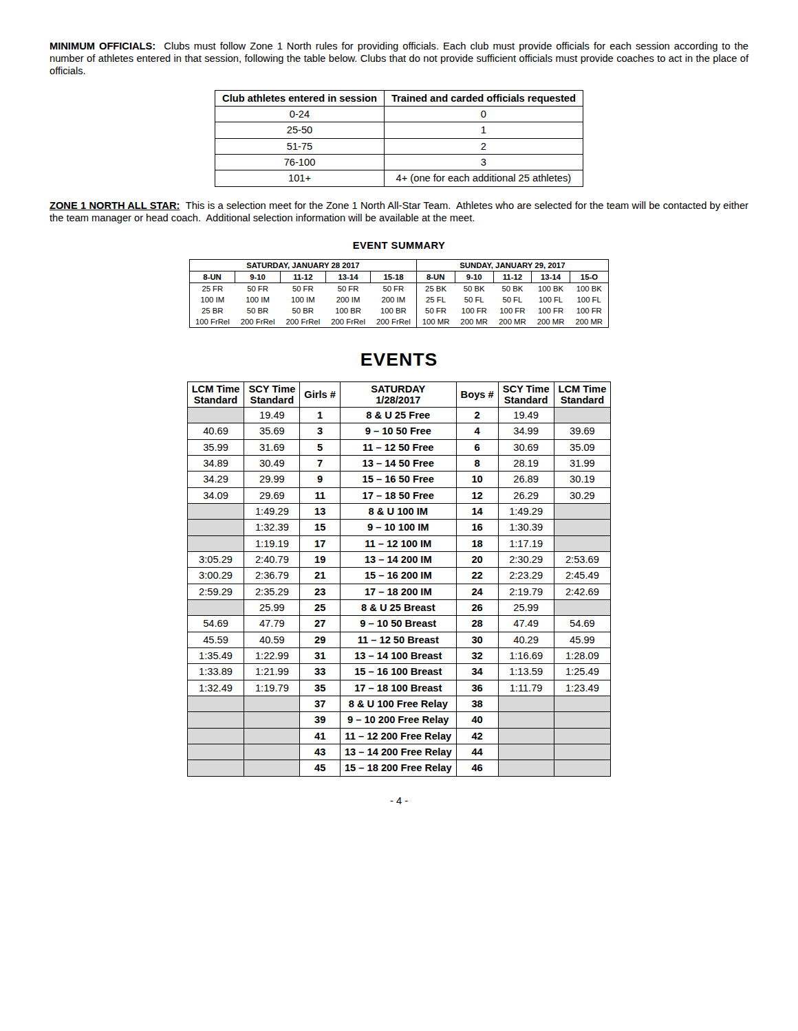MINIMUM OFFICIALS: Clubs must follow Zone 1 North rules for providing officials. Each club must provide officials for each session according to the number of athletes entered in that session, following the table below. Clubs that do not provide sufficient officials must provide coaches to act in the place of officials.
| Club athletes entered in session | Trained and carded officials requested |
| --- | --- |
| 0-24 | 0 |
| 25-50 | 1 |
| 51-75 | 2 |
| 76-100 | 3 |
| 101+ | 4+ (one for each additional 25 athletes) |
ZONE 1 NORTH ALL STAR: This is a selection meet for the Zone 1 North All-Star Team. Athletes who are selected for the team will be contacted by either the team manager or head coach. Additional selection information will be available at the meet.
EVENT SUMMARY
| SATURDAY, JANUARY 28 2017 | SUNDAY, JANUARY 29, 2017 |
| 8-UN | 9-10 | 11-12 | 13-14 | 15-18 | 8-UN | 9-10 | 11-12 | 13-14 | 15-O |
| 25 FR | 50 FR | 50 FR | 50 FR | 50 FR | 25 BK | 50 BK | 50 BK | 100 BK | 100 BK |
| 100 IM | 100 IM | 100 IM | 200 IM | 200 IM | 25 FL | 50 FL | 50 FL | 100 FL | 100 FL |
| 25 BR | 50 BR | 50 BR | 100 BR | 100 BR | 50 FR | 100 FR | 100 FR | 100 FR | 100 FR |
| 100 FrRel | 200 FrRel | 200 FrRel | 200 FrRel | 200 FrRel | 100 MR | 200 MR | 200 MR | 200 MR | 200 MR |
EVENTS
| LCM Time Standard | SCY Time Standard | Girls # | SATURDAY 1/28/2017 | Boys # | SCY Time Standard | LCM Time Standard |
| --- | --- | --- | --- | --- | --- | --- |
| | 19.49 | 1 | 8 & U 25 Free | 2 | 19.49 | |
| 40.69 | 35.69 | 3 | 9 – 10 50 Free | 4 | 34.99 | 39.69 |
| 35.99 | 31.69 | 5 | 11 – 12 50 Free | 6 | 30.69 | 35.09 |
| 34.89 | 30.49 | 7 | 13 – 14 50 Free | 8 | 28.19 | 31.99 |
| 34.29 | 29.99 | 9 | 15 – 16 50 Free | 10 | 26.89 | 30.19 |
| 34.09 | 29.69 | 11 | 17 – 18 50 Free | 12 | 26.29 | 30.29 |
| | 1:49.29 | 13 | 8 & U 100 IM | 14 | 1:49.29 | |
| | 1:32.39 | 15 | 9 – 10 100 IM | 16 | 1:30.39 | |
| | 1:19.19 | 17 | 11 – 12 100 IM | 18 | 1:17.19 | |
| 3:05.29 | 2:40.79 | 19 | 13 – 14 200 IM | 20 | 2:30.29 | 2:53.69 |
| 3:00.29 | 2:36.79 | 21 | 15 – 16 200 IM | 22 | 2:23.29 | 2:45.49 |
| 2:59.29 | 2:35.29 | 23 | 17 – 18 200 IM | 24 | 2:19.79 | 2:42.69 |
| | 25.99 | 25 | 8 & U 25 Breast | 26 | 25.99 | |
| 54.69 | 47.79 | 27 | 9 – 10 50 Breast | 28 | 47.49 | 54.69 |
| 45.59 | 40.59 | 29 | 11 – 12 50 Breast | 30 | 40.29 | 45.99 |
| 1:35.49 | 1:22.99 | 31 | 13 – 14 100 Breast | 32 | 1:16.69 | 1:28.09 |
| 1:33.89 | 1:21.99 | 33 | 15 – 16 100 Breast | 34 | 1:13.59 | 1:25.49 |
| 1:32.49 | 1:19.79 | 35 | 17 – 18 100 Breast | 36 | 1:11.79 | 1:23.49 |
| | | 37 | 8 & U 100 Free Relay | 38 | | |
| | | 39 | 9 – 10 200 Free Relay | 40 | | |
| | | 41 | 11 – 12 200 Free Relay | 42 | | |
| | | 43 | 13 – 14 200 Free Relay | 44 | | |
| | | 45 | 15 – 18 200 Free Relay | 46 | | |
- 4 -